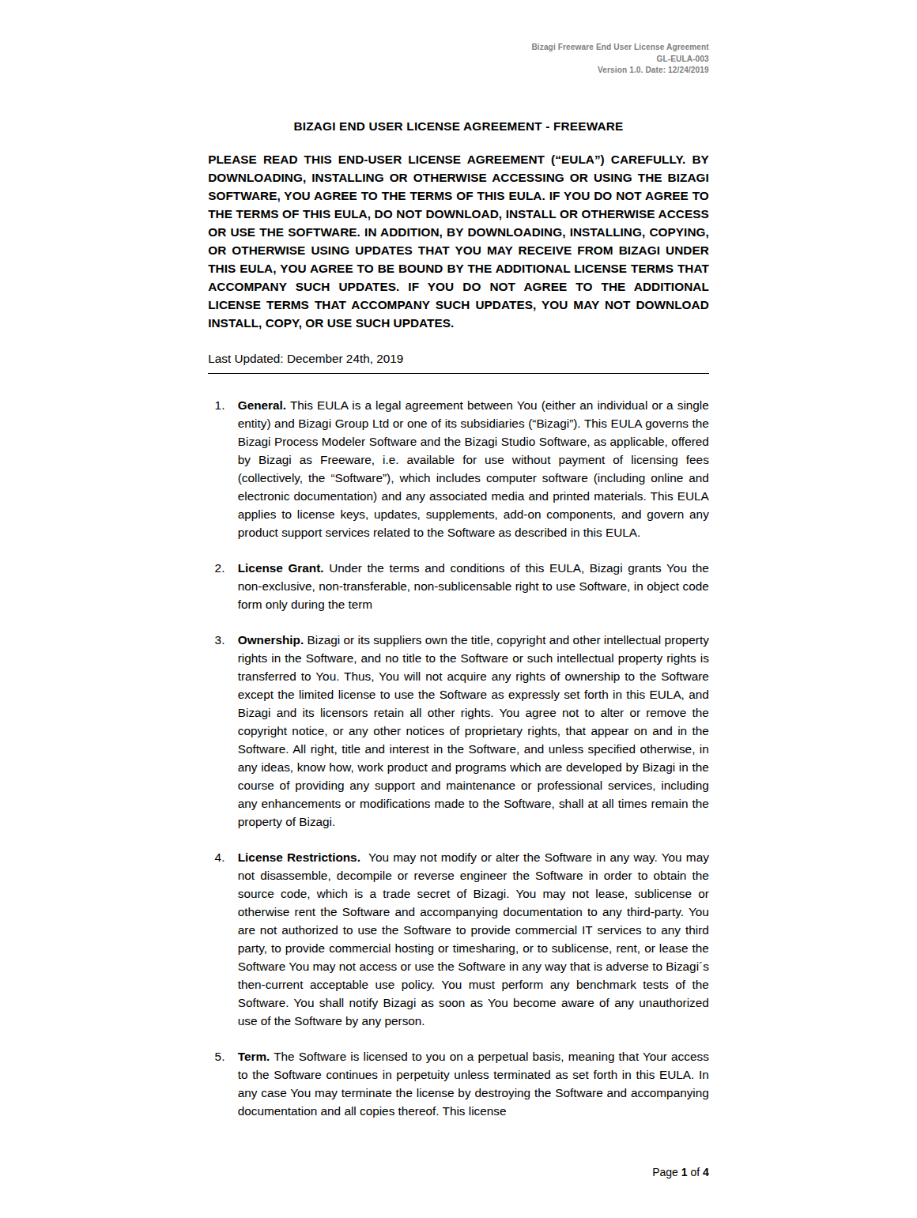Bizagi Freeware End User License Agreement
GL-EULA-003
Version 1.0. Date: 12/24/2019
BIZAGI END USER LICENSE AGREEMENT - FREEWARE
PLEASE READ THIS END-USER LICENSE AGREEMENT (“EULA”) CAREFULLY. BY DOWNLOADING, INSTALLING OR OTHERWISE ACCESSING OR USING THE BIZAGI SOFTWARE, YOU AGREE TO THE TERMS OF THIS EULA. IF YOU DO NOT AGREE TO THE TERMS OF THIS EULA, DO NOT DOWNLOAD, INSTALL OR OTHERWISE ACCESS OR USE THE SOFTWARE. IN ADDITION, BY DOWNLOADING, INSTALLING, COPYING, OR OTHERWISE USING UPDATES THAT YOU MAY RECEIVE FROM BIZAGI UNDER THIS EULA, YOU AGREE TO BE BOUND BY THE ADDITIONAL LICENSE TERMS THAT ACCOMPANY SUCH UPDATES. IF YOU DO NOT AGREE TO THE ADDITIONAL LICENSE TERMS THAT ACCOMPANY SUCH UPDATES, YOU MAY NOT DOWNLOAD INSTALL, COPY, OR USE SUCH UPDATES.
Last Updated: December 24th, 2019
General. This EULA is a legal agreement between You (either an individual or a single entity) and Bizagi Group Ltd or one of its subsidiaries (“Bizagi”). This EULA governs the Bizagi Process Modeler Software and the Bizagi Studio Software, as applicable, offered by Bizagi as Freeware, i.e. available for use without payment of licensing fees (collectively, the “Software”), which includes computer software (including online and electronic documentation) and any associated media and printed materials. This EULA applies to license keys, updates, supplements, add-on components, and govern any product support services related to the Software as described in this EULA.
License Grant. Under the terms and conditions of this EULA, Bizagi grants You the non-exclusive, non-transferable, non-sublicensable right to use Software, in object code form only during the term
Ownership. Bizagi or its suppliers own the title, copyright and other intellectual property rights in the Software, and no title to the Software or such intellectual property rights is transferred to You. Thus, You will not acquire any rights of ownership to the Software except the limited license to use the Software as expressly set forth in this EULA, and Bizagi and its licensors retain all other rights. You agree not to alter or remove the copyright notice, or any other notices of proprietary rights, that appear on and in the Software. All right, title and interest in the Software, and unless specified otherwise, in any ideas, know how, work product and programs which are developed by Bizagi in the course of providing any support and maintenance or professional services, including any enhancements or modifications made to the Software, shall at all times remain the property of Bizagi.
License Restrictions. You may not modify or alter the Software in any way. You may not disassemble, decompile or reverse engineer the Software in order to obtain the source code, which is a trade secret of Bizagi. You may not lease, sublicense or otherwise rent the Software and accompanying documentation to any third-party. You are not authorized to use the Software to provide commercial IT services to any third party, to provide commercial hosting or timesharing, or to sublicense, rent, or lease the Software You may not access or use the Software in any way that is adverse to Bizagi´s then-current acceptable use policy. You must perform any benchmark tests of the Software. You shall notify Bizagi as soon as You become aware of any unauthorized use of the Software by any person.
Term. The Software is licensed to you on a perpetual basis, meaning that Your access to the Software continues in perpetuity unless terminated as set forth in this EULA. In any case You may terminate the license by destroying the Software and accompanying documentation and all copies thereof. This license
Page 1 of 4